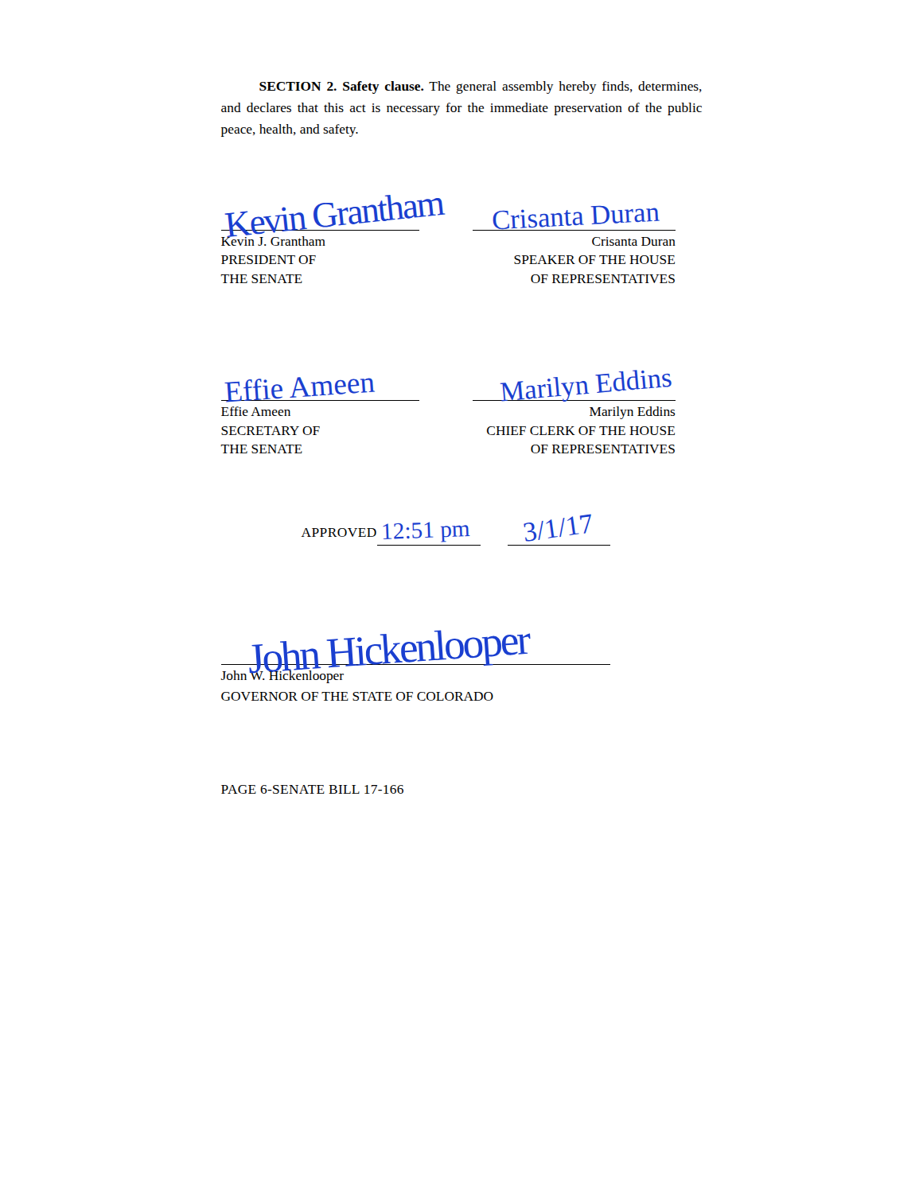SECTION 2. Safety clause. The general assembly hereby finds, determines, and declares that this act is necessary for the immediate preservation of the public peace, health, and safety.
| Kevin Grantham Kevin J. Grantham PRESIDENT OF THE SENATE | Crisanta Duran Crisanta Duran SPEAKER OF THE HOUSE OF REPRESENTATIVES |
| Effie Ameen Effie Ameen SECRETARY OF THE SENATE | Marilyn Eddins Marilyn Eddins CHIEF CLERK OF THE HOUSE OF REPRESENTATIVES |
APPROVED 12:51 pm 3/1/17
John Hickenlooper
John W. Hickenlooper
GOVERNOR OF THE STATE OF COLORADO
PAGE 6-SENATE BILL 17-166